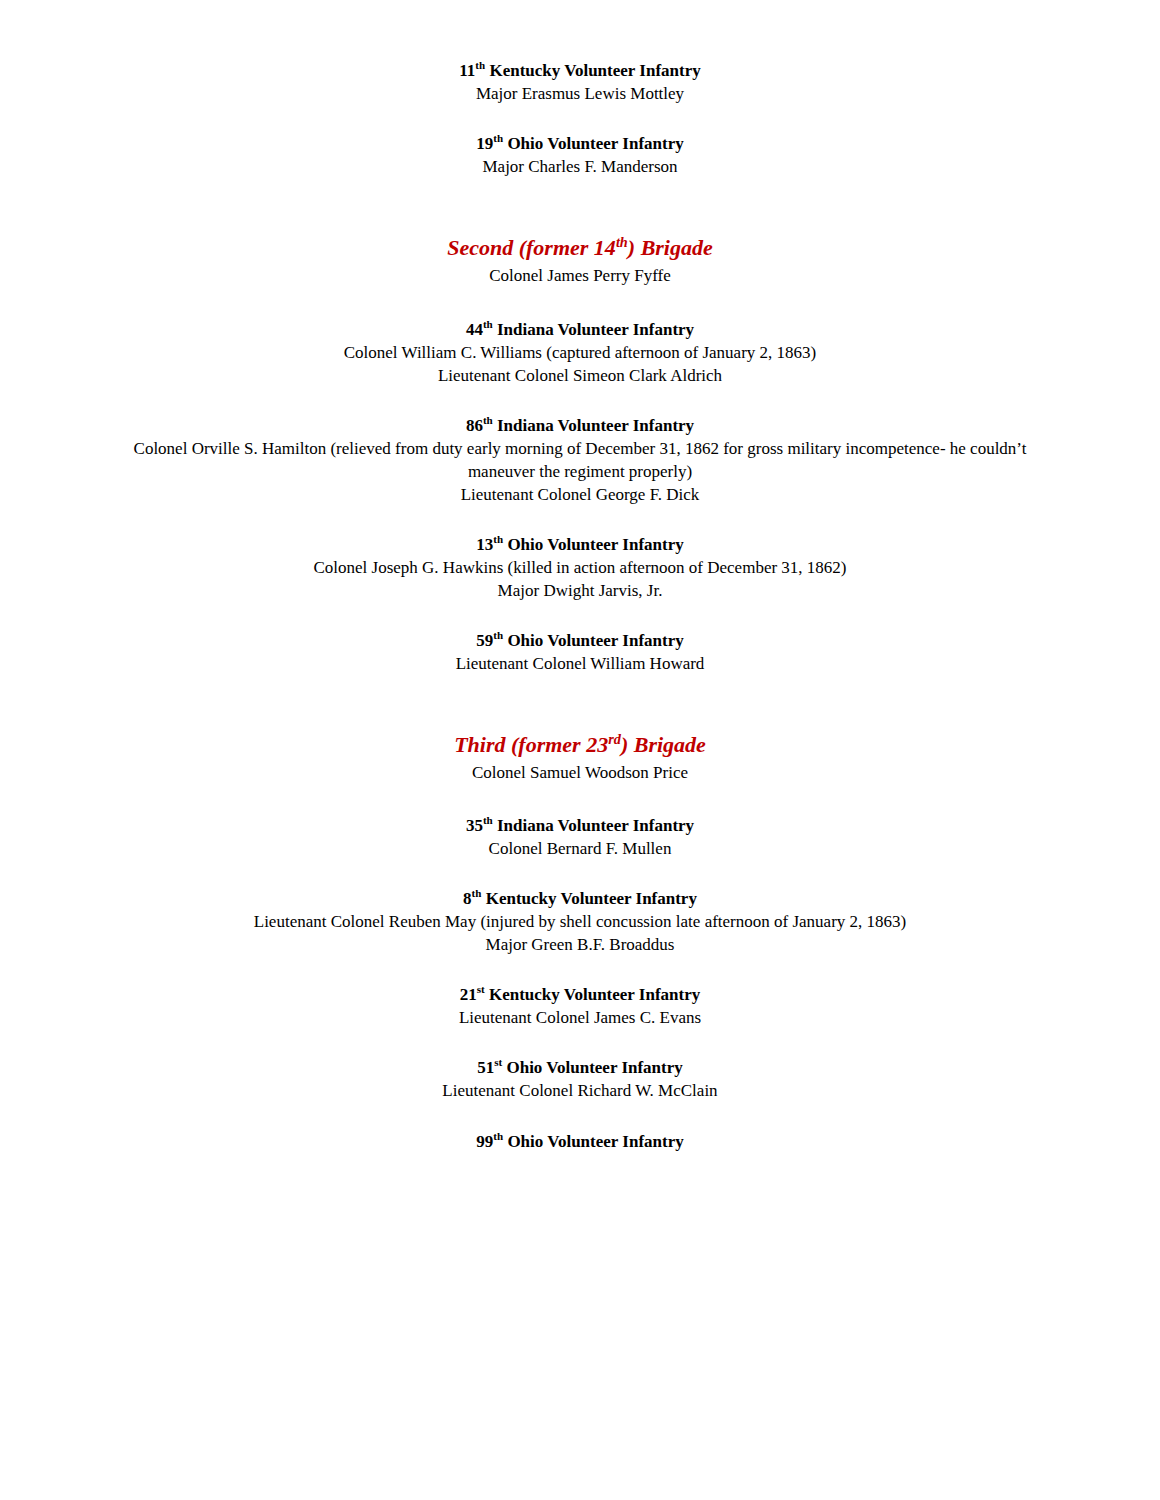11th Kentucky Volunteer Infantry
Major Erasmus Lewis Mottley
19th Ohio Volunteer Infantry
Major Charles F. Manderson
Second (former 14th) Brigade
Colonel James Perry Fyffe
44th Indiana Volunteer Infantry
Colonel William C. Williams (captured afternoon of January 2, 1863)
Lieutenant Colonel Simeon Clark Aldrich
86th Indiana Volunteer Infantry
Colonel Orville S. Hamilton (relieved from duty early morning of December 31, 1862 for gross military incompetence- he couldn’t maneuver the regiment properly)
Lieutenant Colonel George F. Dick
13th Ohio Volunteer Infantry
Colonel Joseph G. Hawkins (killed in action afternoon of December 31, 1862)
Major Dwight Jarvis, Jr.
59th Ohio Volunteer Infantry
Lieutenant Colonel William Howard
Third (former 23rd) Brigade
Colonel Samuel Woodson Price
35th Indiana Volunteer Infantry
Colonel Bernard F. Mullen
8th Kentucky Volunteer Infantry
Lieutenant Colonel Reuben May (injured by shell concussion late afternoon of January 2, 1863)
Major Green B.F. Broaddus
21st Kentucky Volunteer Infantry
Lieutenant Colonel James C. Evans
51st Ohio Volunteer Infantry
Lieutenant Colonel Richard W. McClain
99th Ohio Volunteer Infantry